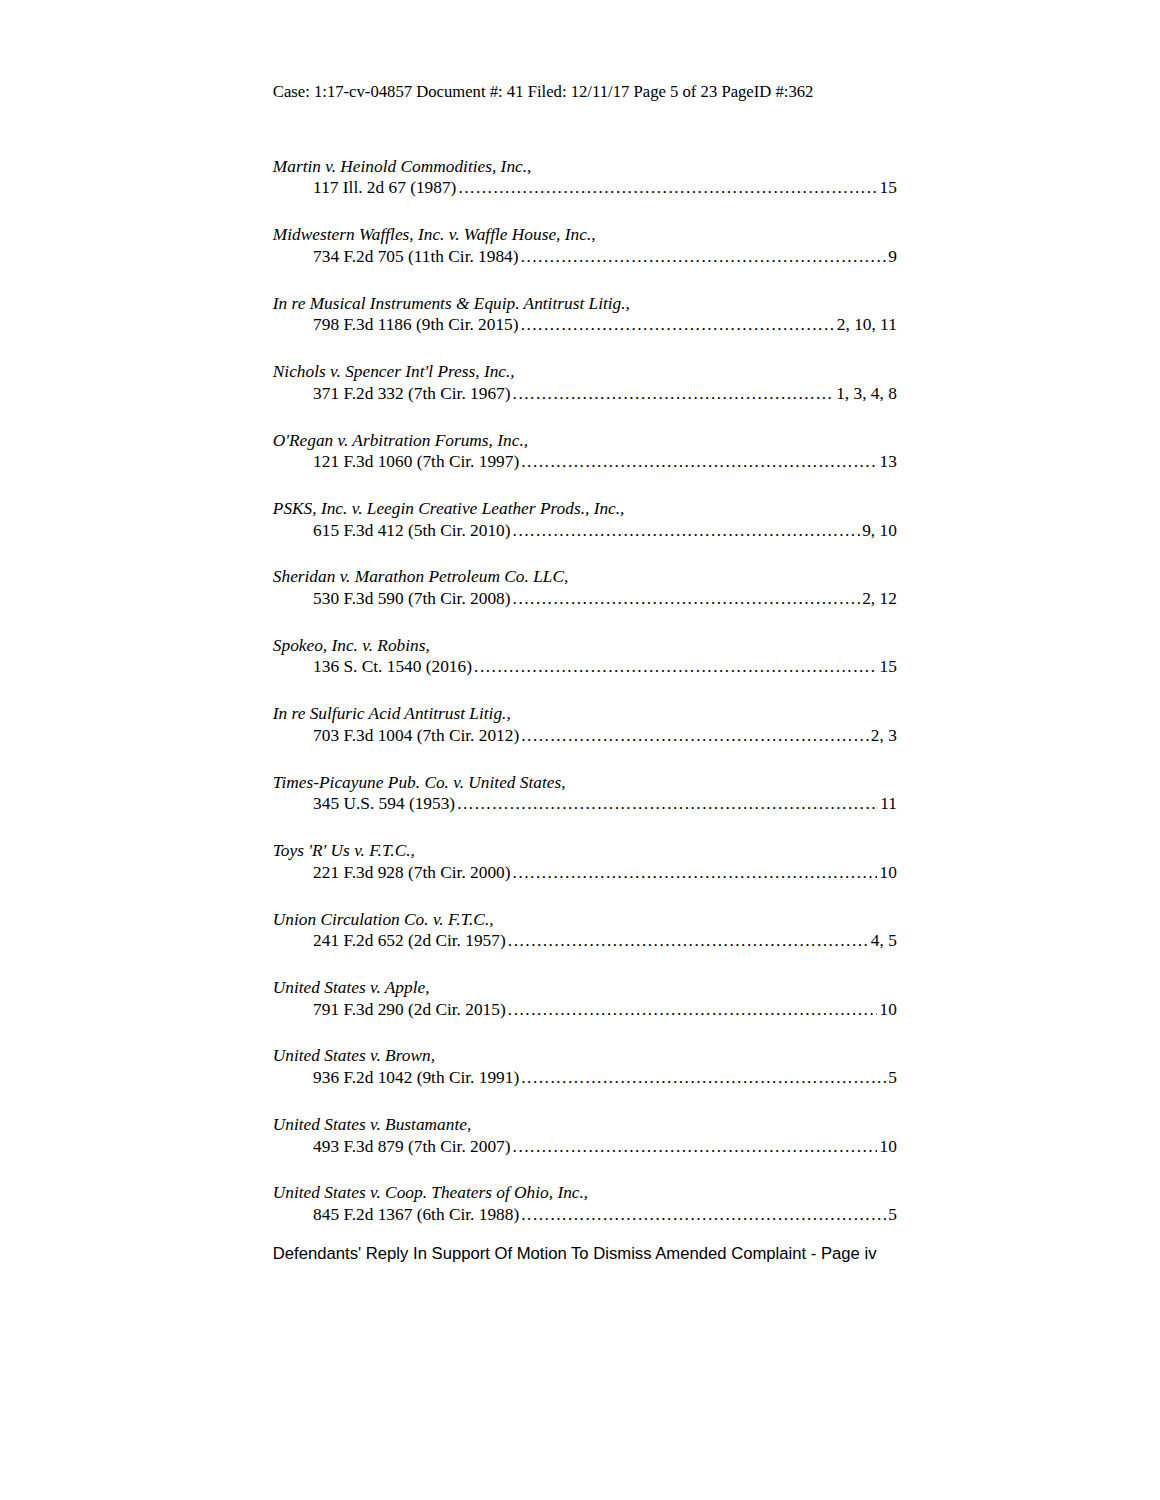Case: 1:17-cv-04857 Document #: 41 Filed: 12/11/17 Page 5 of 23 PageID #:362
Martin v. Heinold Commodities, Inc.,
117 Ill. 2d 67 (1987) ................................................................................................................. 15
Midwestern Waffles, Inc. v. Waffle House, Inc.,
734 F.2d 705 (11th Cir. 1984) ................................................................................................. 9
In re Musical Instruments & Equip. Antitrust Litig.,
798 F.3d 1186 (9th Cir. 2015) ....................................................................................... 2, 10, 11
Nichols v. Spencer Int'l Press, Inc.,
371 F.2d 332 (7th Cir. 1967) ......................................................................................... 1, 3, 4, 8
O'Regan v. Arbitration Forums, Inc.,
121 F.3d 1060 (7th Cir. 1997) ............................................................................................... 13
PSKS, Inc. v. Leegin Creative Leather Prods., Inc.,
615 F.3d 412 (5th Cir. 2010) ................................................................................................. 9, 10
Sheridan v. Marathon Petroleum Co. LLC,
530 F.3d 590 (7th Cir. 2008) ................................................................................................. 2, 12
Spokeo, Inc. v. Robins,
136 S. Ct. 1540 (2016) ............................................................................................................. 15
In re Sulfuric Acid Antitrust Litig.,
703 F.3d 1004 (7th Cir. 2012) ............................................................................................. 2, 3
Times-Picayune Pub. Co. v. United States,
345 U.S. 594 (1953) ................................................................................................................. 11
Toys 'R' Us v. F.T.C.,
221 F.3d 928 (7th Cir. 2000) ................................................................................................. 10
Union Circulation Co. v. F.T.C.,
241 F.2d 652 (2d Cir. 1957) ................................................................................................... 4, 5
United States v. Apple,
791 F.3d 290 (2d Cir. 2015) ................................................................................................... 10
United States v. Brown,
936 F.2d 1042 (9th Cir. 1991) ................................................................................................. 5
United States v. Bustamante,
493 F.3d 879 (7th Cir. 2007) ................................................................................................. 10
United States v. Coop. Theaters of Ohio, Inc.,
845 F.2d 1367 (6th Cir. 1988) ................................................................................................. 5
Defendants' Reply In Support Of Motion To Dismiss Amended Complaint - Page iv